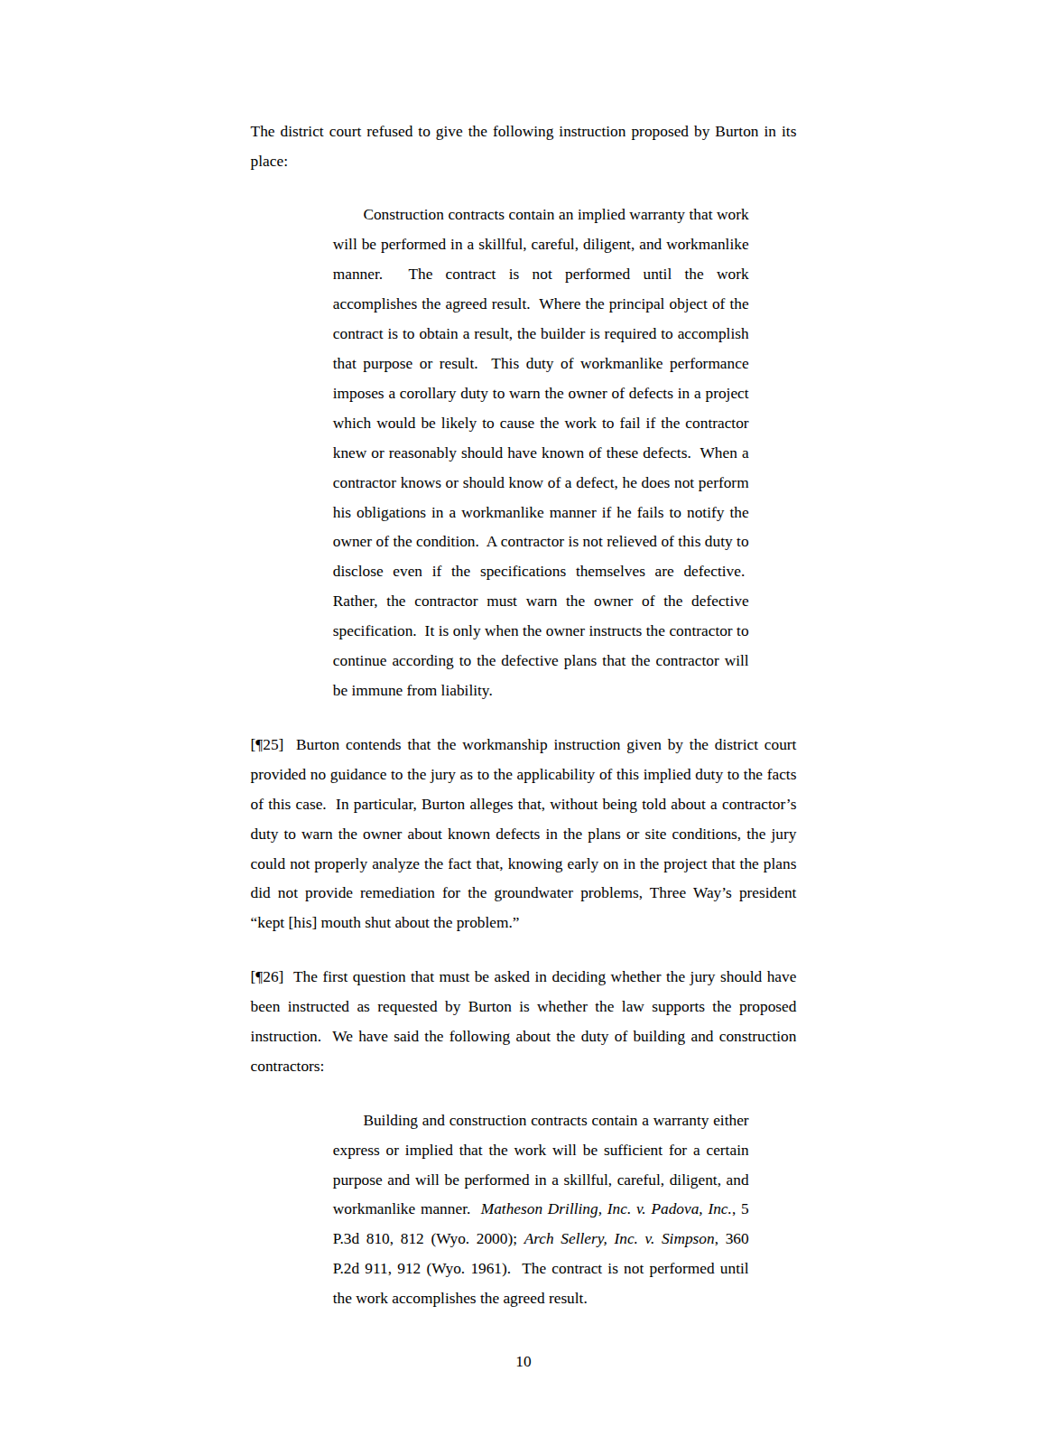The district court refused to give the following instruction proposed by Burton in its place:
Construction contracts contain an implied warranty that work will be performed in a skillful, careful, diligent, and workmanlike manner. The contract is not performed until the work accomplishes the agreed result. Where the principal object of the contract is to obtain a result, the builder is required to accomplish that purpose or result. This duty of workmanlike performance imposes a corollary duty to warn the owner of defects in a project which would be likely to cause the work to fail if the contractor knew or reasonably should have known of these defects. When a contractor knows or should know of a defect, he does not perform his obligations in a workmanlike manner if he fails to notify the owner of the condition. A contractor is not relieved of this duty to disclose even if the specifications themselves are defective. Rather, the contractor must warn the owner of the defective specification. It is only when the owner instructs the contractor to continue according to the defective plans that the contractor will be immune from liability.
[¶25] Burton contends that the workmanship instruction given by the district court provided no guidance to the jury as to the applicability of this implied duty to the facts of this case. In particular, Burton alleges that, without being told about a contractor’s duty to warn the owner about known defects in the plans or site conditions, the jury could not properly analyze the fact that, knowing early on in the project that the plans did not provide remediation for the groundwater problems, Three Way’s president “kept [his] mouth shut about the problem.”
[¶26] The first question that must be asked in deciding whether the jury should have been instructed as requested by Burton is whether the law supports the proposed instruction. We have said the following about the duty of building and construction contractors:
Building and construction contracts contain a warranty either express or implied that the work will be sufficient for a certain purpose and will be performed in a skillful, careful, diligent, and workmanlike manner. Matheson Drilling, Inc. v. Padova, Inc., 5 P.3d 810, 812 (Wyo. 2000); Arch Sellery, Inc. v. Simpson, 360 P.2d 911, 912 (Wyo. 1961). The contract is not performed until the work accomplishes the agreed result.
10